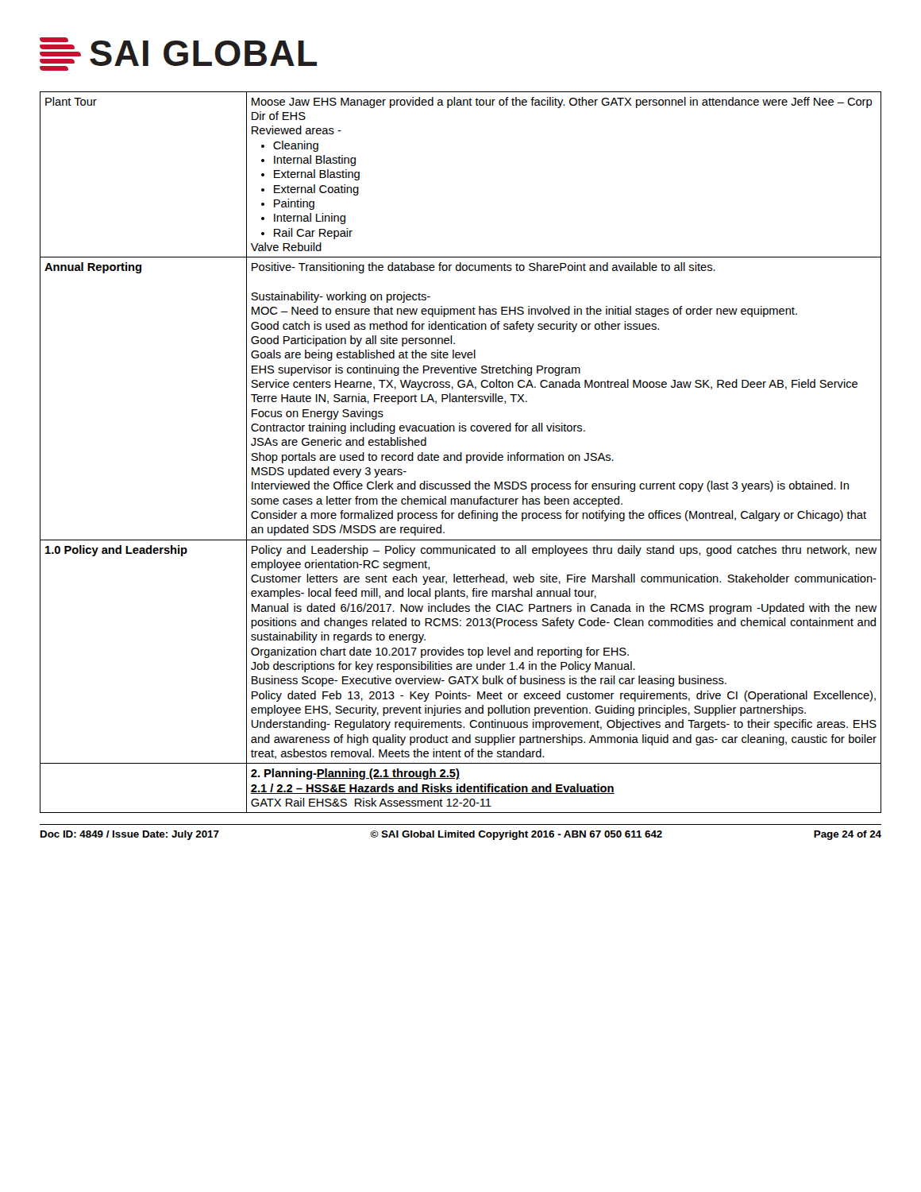SAI GLOBAL
| Plant Tour | Moose Jaw EHS Manager provided a plant tour of the facility. Other GATX personnel in attendance were Jeff Nee – Corp Dir of EHS Reviewed areas - Cleaning Internal Blasting External Blasting External Coating Painting Internal Lining Rail Car Repair Valve Rebuild |
| Annual Reporting | Positive- Transitioning the database for documents to SharePoint and available to all sites. Sustainability- working on projects- MOC – Need to ensure that new equipment has EHS involved in the initial stages of order new equipment. Good catch is used as method for identication of safety security or other issues. Good Participation by all site personnel. Goals are being established at the site level EHS supervisor is continuing the Preventive Stretching Program Service centers Hearne, TX, Waycross, GA, Colton CA. Canada Montreal Moose Jaw SK, Red Deer AB, Field Service Terre Haute IN, Sarnia, Freeport LA, Plantersville, TX. Focus on Energy Savings Contractor training including evacuation is covered for all visitors. JSAs are Generic and established Shop portals are used to record date and provide information on JSAs. MSDS updated every 3 years- Interviewed the Office Clerk and discussed the MSDS process for ensuring current copy (last 3 years) is obtained. In some cases a letter from the chemical manufacturer has been accepted. Consider a more formalized process for defining the process for notifying the offices (Montreal, Calgary or Chicago) that an updated SDS /MSDS are required. |
| 1.0 Policy and Leadership | Policy and Leadership – Policy communicated to all employees thru daily stand ups, good catches thru network, new employee orientation-RC segment, Customer letters are sent each year, letterhead, web site, Fire Marshall communication. Stakeholder communication- examples- local feed mill, and local plants, fire marshal annual tour, Manual is dated 6/16/2017. Now includes the CIAC Partners in Canada in the RCMS program -Updated with the new positions and changes related to RCMS: 2013(Process Safety Code- Clean commodities and chemical containment and sustainability in regards to energy. Organization chart date 10.2017 provides top level and reporting for EHS. Job descriptions for key responsibilities are under 1.4 in the Policy Manual. Business Scope- Executive overview- GATX bulk of business is the rail car leasing business. Policy dated Feb 13, 2013 - Key Points- Meet or exceed customer requirements, drive CI (Operational Excellence), employee EHS, Security, prevent injuries and pollution prevention. Guiding principles, Supplier partnerships. Understanding- Regulatory requirements. Continuous improvement, Objectives and Targets- to their specific areas. EHS and awareness of high quality product and supplier partnerships. Ammonia liquid and gas- car cleaning, caustic for boiler treat, asbestos removal. Meets the intent of the standard. |
| | 2. Planning- Planning (2.1 through 2.5) 2.1 / 2.2 – HSS&E Hazards and Risks identification and Evaluation GATX Rail EHS&S Risk Assessment 12-20-11 |
Doc ID: 4849 / Issue Date: July 2017
© SAI Global Limited Copyright 2016 - ABN 67 050 611 642
Page 24 of 24